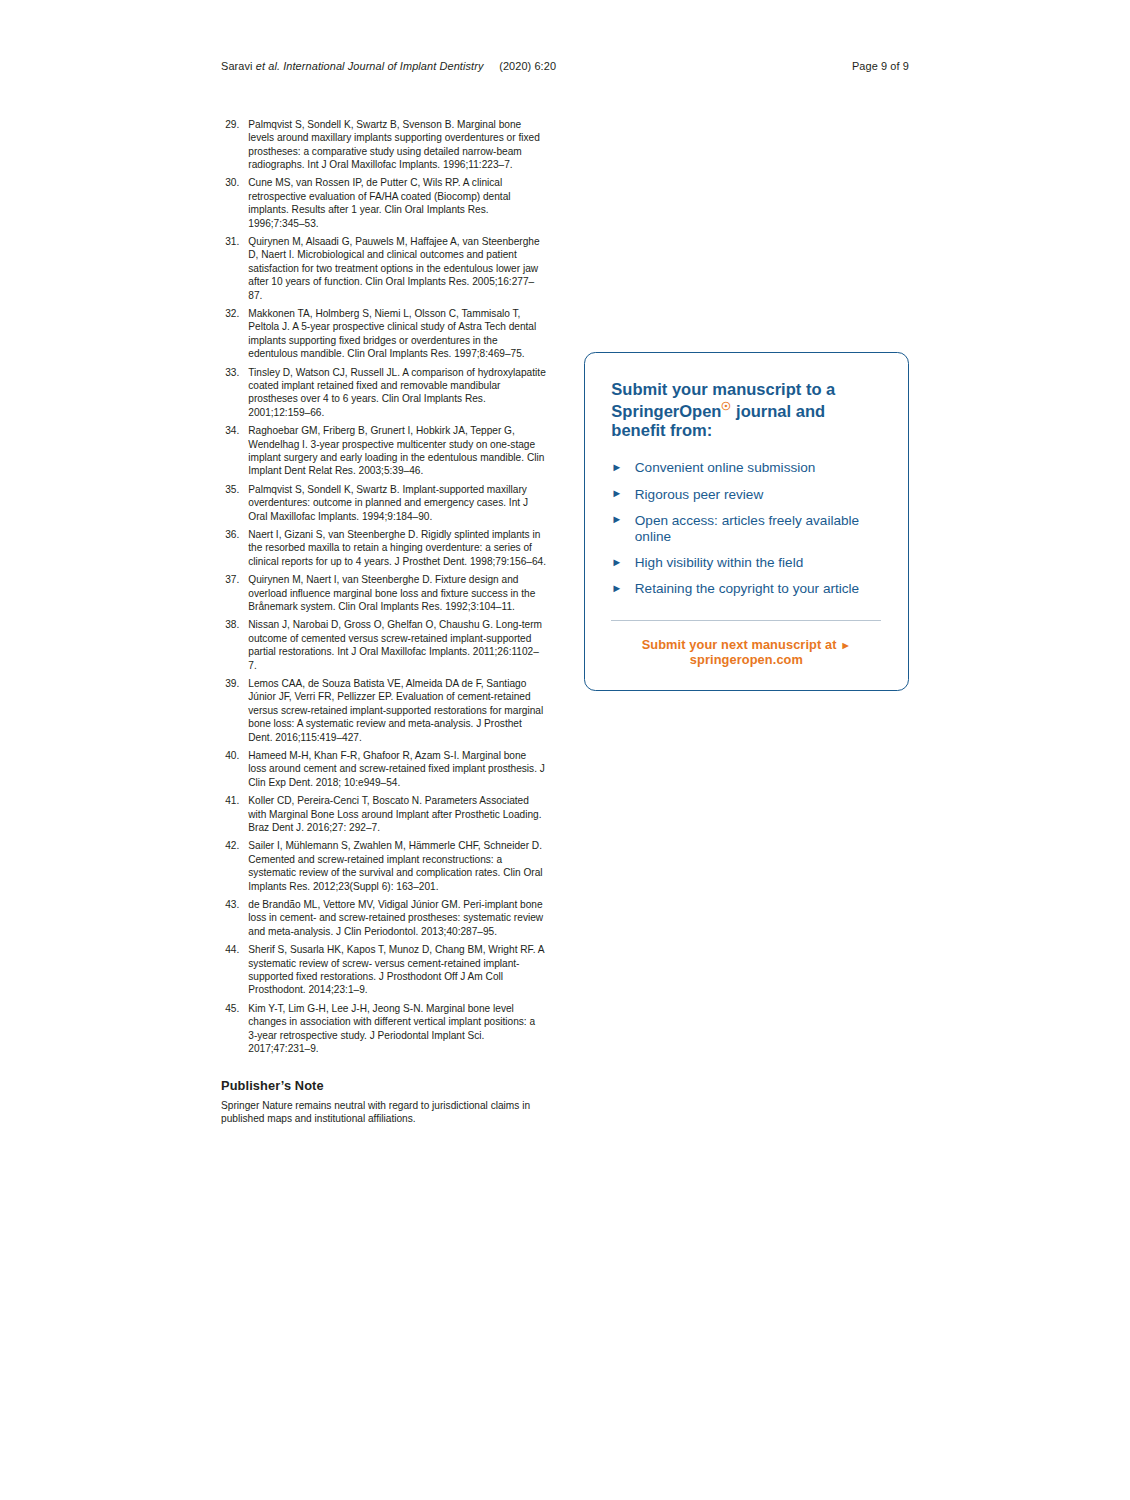Saravi et al. International Journal of Implant Dentistry (2020) 6:20
Page 9 of 9
29. Palmqvist S, Sondell K, Swartz B, Svenson B. Marginal bone levels around maxillary implants supporting overdentures or fixed prostheses: a comparative study using detailed narrow-beam radiographs. Int J Oral Maxillofac Implants. 1996;11:223–7.
30. Cune MS, van Rossen IP, de Putter C, Wils RP. A clinical retrospective evaluation of FA/HA coated (Biocomp) dental implants. Results after 1 year. Clin Oral Implants Res. 1996;7:345–53.
31. Quirynen M, Alsaadi G, Pauwels M, Haffajee A, van Steenberghe D, Naert I. Microbiological and clinical outcomes and patient satisfaction for two treatment options in the edentulous lower jaw after 10 years of function. Clin Oral Implants Res. 2005;16:277–87.
32. Makkonen TA, Holmberg S, Niemi L, Olsson C, Tammisalo T, Peltola J. A 5-year prospective clinical study of Astra Tech dental implants supporting fixed bridges or overdentures in the edentulous mandible. Clin Oral Implants Res. 1997;8:469–75.
33. Tinsley D, Watson CJ, Russell JL. A comparison of hydroxylapatite coated implant retained fixed and removable mandibular prostheses over 4 to 6 years. Clin Oral Implants Res. 2001;12:159–66.
34. Raghoebar GM, Friberg B, Grunert I, Hobkirk JA, Tepper G, Wendelhag I. 3-year prospective multicenter study on one-stage implant surgery and early loading in the edentulous mandible. Clin Implant Dent Relat Res. 2003;5:39–46.
35. Palmqvist S, Sondell K, Swartz B. Implant-supported maxillary overdentures: outcome in planned and emergency cases. Int J Oral Maxillofac Implants. 1994;9:184–90.
36. Naert I, Gizani S, van Steenberghe D. Rigidly splinted implants in the resorbed maxilla to retain a hinging overdenture: a series of clinical reports for up to 4 years. J Prosthet Dent. 1998;79:156–64.
37. Quirynen M, Naert I, van Steenberghe D. Fixture design and overload influence marginal bone loss and fixture success in the Brånemark system. Clin Oral Implants Res. 1992;3:104–11.
38. Nissan J, Narobai D, Gross O, Ghelfan O, Chaushu G. Long-term outcome of cemented versus screw-retained implant-supported partial restorations. Int J Oral Maxillofac Implants. 2011;26:1102–7.
39. Lemos CAA, de Souza Batista VE, Almeida DA de F, Santiago Júnior JF, Verri FR, Pellizzer EP. Evaluation of cement-retained versus screw-retained implant-supported restorations for marginal bone loss: A systematic review and meta-analysis. J Prosthet Dent. 2016;115:419–427.
40. Hameed M-H, Khan F-R, Ghafoor R, Azam S-I. Marginal bone loss around cement and screw-retained fixed implant prosthesis. J Clin Exp Dent. 2018; 10:e949–54.
41. Koller CD, Pereira-Cenci T, Boscato N. Parameters Associated with Marginal Bone Loss around Implant after Prosthetic Loading. Braz Dent J. 2016;27: 292–7.
42. Sailer I, Mühlemann S, Zwahlen M, Hämmerle CHF, Schneider D. Cemented and screw-retained implant reconstructions: a systematic review of the survival and complication rates. Clin Oral Implants Res. 2012;23(Suppl 6): 163–201.
43. de Brandão ML, Vettore MV, Vidigal Júnior GM. Peri-implant bone loss in cement- and screw-retained prostheses: systematic review and meta-analysis. J Clin Periodontol. 2013;40:287–95.
44. Sherif S, Susarla HK, Kapos T, Munoz D, Chang BM, Wright RF. A systematic review of screw- versus cement-retained implant-supported fixed restorations. J Prosthodont Off J Am Coll Prosthodont. 2014;23:1–9.
45. Kim Y-T, Lim G-H, Lee J-H, Jeong S-N. Marginal bone level changes in association with different vertical implant positions: a 3-year retrospective study. J Periodontal Implant Sci. 2017;47:231–9.
Publisher’s Note
Springer Nature remains neutral with regard to jurisdictional claims in published maps and institutional affiliations.
Submit your manuscript to a SpringerOpen☉ journal and benefit from:
Convenient online submission
Rigorous peer review
Open access: articles freely available online
High visibility within the field
Retaining the copyright to your article
Submit your next manuscript at ► springeropen.com